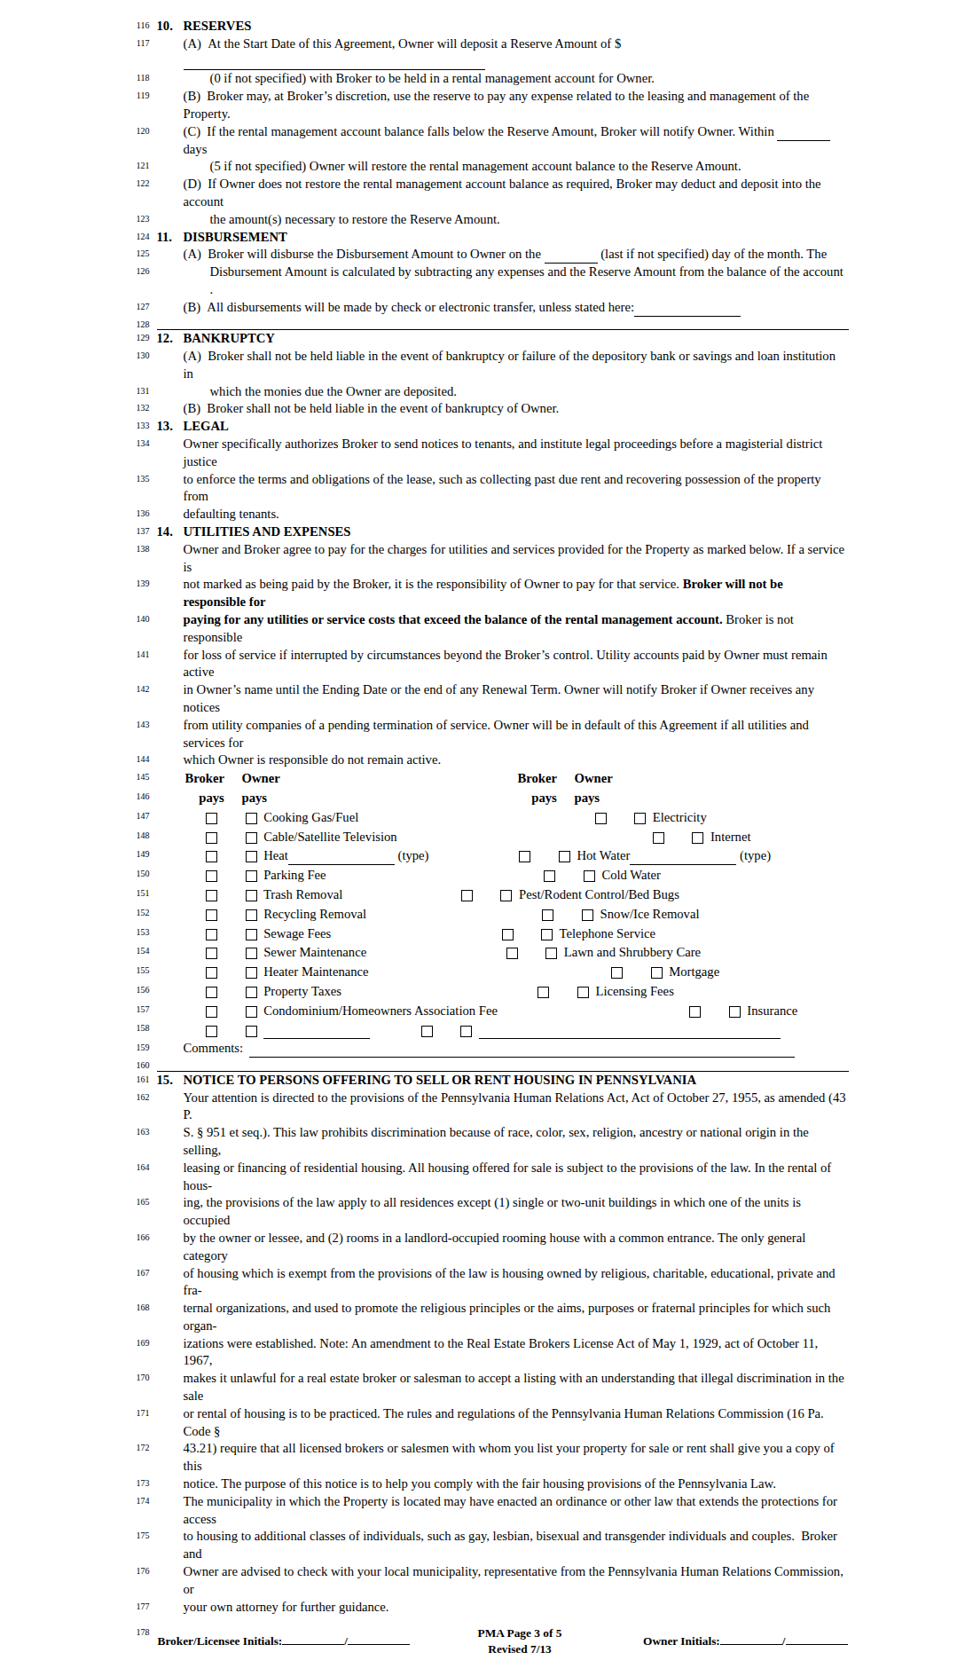116
10. Reserves
117
(A) At the Start Date of this Agreement, Owner will deposit a Reserve Amount of $
118
(0 if not specified) with Broker to be held in a rental management account for Owner.
119
(B) Broker may, at Broker’s discretion, use the reserve to pay any expense related to the leasing and management of the Property.
120
(C) If the rental management account balance falls below the Reserve Amount, Broker will notify Owner. Within days
121
(5 if not specified) Owner will restore the rental management account balance to the Reserve Amount.
122
(D) If Owner does not restore the rental management account balance as required, Broker may deduct and deposit into the account
123
the amount(s) necessary to restore the Reserve Amount.
124
11. Disbursement
125
(A) Broker will disburse the Disbursement Amount to Owner on the (last if not specified) day of the month. The
126
Disbursement Amount is calculated by subtracting any expenses and the Reserve Amount from the balance of the account .
127
(B) All disbursements will be made by check or electronic transfer, unless stated here:
128
129
12. Bankruptcy
130
(A) Broker shall not be held liable in the event of bankruptcy or failure of the depository bank or savings and loan institution in
131
which the monies due the Owner are deposited.
132
(B) Broker shall not be held liable in the event of bankruptcy of Owner.
133
13. Legal
134
Owner specifically authorizes Broker to send notices to tenants, and institute legal proceedings before a magisterial district justice
135
to enforce the terms and obligations of the lease, such as collecting past due rent and recovering possession of the property from
136
defaulting tenants.
137
14. Utilities and Expenses
138
Owner and Broker agree to pay for the charges for utilities and services provided for the Property as marked below. If a service is
139
not marked as being paid by the Broker, it is the responsibility of Owner to pay for that service. Broker will not be responsible for
140
paying for any utilities or service costs that exceed the balance of the rental management account. Broker is not responsible
141
for loss of service if interrupted by circumstances beyond the Broker’s control. Utility accounts paid by Owner must remain active
142
in Owner’s name until the Ending Date or the end of any Renewal Term. Owner will notify Broker if Owner receives any notices
143
from utility companies of a pending termination of service. Owner will be in default of this Agreement if all utilities and services for
144
which Owner is responsible do not remain active.
145
| Broker | Owner | Broker | Owner |
146
| pays | pays | pays | pays |
147
| | Cooking Gas/Fuel | | Electricity |
148
| | Cable/Satellite Television | | Internet |
149
| | Heat (type) | | Hot Water (type) |
150
| | Parking Fee | | Cold Water |
151
| | Trash Removal | | Pest/Rodent Control/Bed Bugs |
152
| | Recycling Removal | | Snow/Ice Removal |
153
| | Sewage Fees | | Telephone Service |
154
| | Sewer Maintenance | | Lawn and Shrubbery Care |
155
| | Heater Maintenance | | Mortgage |
156
| | Property Taxes | | Licensing Fees |
157
| | Condominium/Homeowners Association Fee | | Insurance |
158
159
Comments:
160
161
15. Notice to Persons Offering to Sell or Rent Housing in Pennsylvania
162
Your attention is directed to the provisions of the Pennsylvania Human Relations Act, Act of October 27, 1955, as amended (43 P.
163
S. § 951 et seq.). This law prohibits discrimination because of race, color, sex, religion, ancestry or national origin in the selling,
164
leasing or financing of residential housing. All housing offered for sale is subject to the provisions of the law. In the rental of hous-
165
ing, the provisions of the law apply to all residences except (1) single or two-unit buildings in which one of the units is occupied
166
by the owner or lessee, and (2) rooms in a landlord-occupied rooming house with a common entrance. The only general category
167
of housing which is exempt from the provisions of the law is housing owned by religious, charitable, educational, private and fra-
168
ternal organizations, and used to promote the religious principles or the aims, purposes or fraternal principles for which such organ-
169
izations were established. Note: An amendment to the Real Estate Brokers License Act of May 1, 1929, act of October 11, 1967,
170
makes it unlawful for a real estate broker or salesman to accept a listing with an understanding that illegal discrimination in the sale
171
or rental of housing is to be practiced. The rules and regulations of the Pennsylvania Human Relations Commission (16 Pa. Code §
172
43.21) require that all licensed brokers or salesmen with whom you list your property for sale or rent shall give you a copy of this
173
notice. The purpose of this notice is to help you comply with the fair housing provisions of the Pennsylvania Law.
174
The municipality in which the Property is located may have enacted an ordinance or other law that extends the protections for access
175
to housing to additional classes of individuals, such as gay, lesbian, bisexual and transgender individuals and couples. Broker and
176
Owner are advised to check with your local municipality, representative from the Pennsylvania Human Relations Commission, or
177
your own attorney for further guidance.
178
| Broker/Licensee Initials: / | PMA Page 3 of 5 Revised 7/13 | Owner Initials: / |